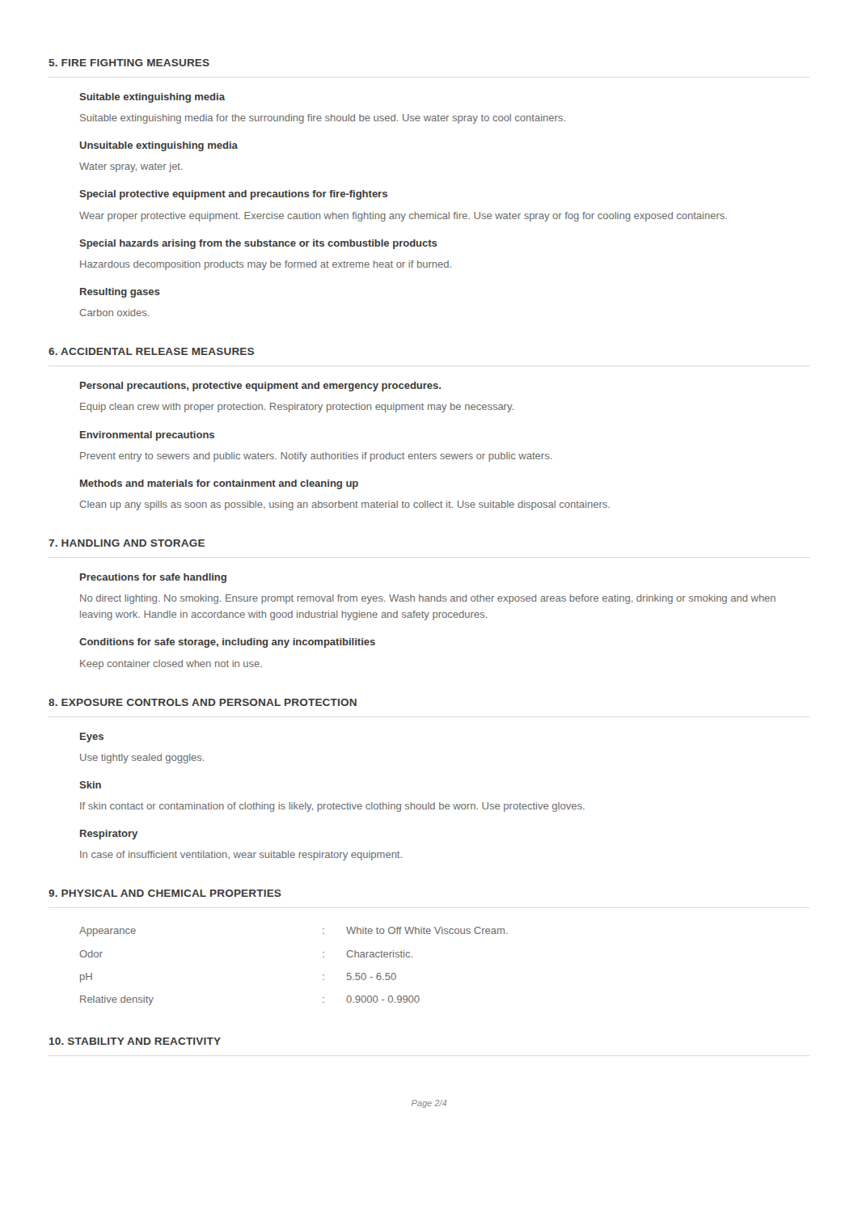5. FIRE FIGHTING MEASURES
Suitable extinguishing media
Suitable extinguishing media for the surrounding fire should be used. Use water spray to cool containers.
Unsuitable extinguishing media
Water spray, water jet.
Special protective equipment and precautions for fire-fighters
Wear proper protective equipment. Exercise caution when fighting any chemical fire. Use water spray or fog for cooling exposed containers.
Special hazards arising from the substance or its combustible products
Hazardous decomposition products may be formed at extreme heat or if burned.
Resulting gases
Carbon oxides.
6. ACCIDENTAL RELEASE MEASURES
Personal precautions, protective equipment and emergency procedures.
Equip clean crew with proper protection. Respiratory protection equipment may be necessary.
Environmental precautions
Prevent entry to sewers and public waters. Notify authorities if product enters sewers or public waters.
Methods and materials for containment and cleaning up
Clean up any spills as soon as possible, using an absorbent material to collect it. Use suitable disposal containers.
7. HANDLING AND STORAGE
Precautions for safe handling
No direct lighting. No smoking. Ensure prompt removal from eyes. Wash hands and other exposed areas before eating, drinking or smoking and when leaving work. Handle in accordance with good industrial hygiene and safety procedures.
Conditions for safe storage, including any incompatibilities
Keep container closed when not in use.
8. EXPOSURE CONTROLS AND PERSONAL PROTECTION
Eyes
Use tightly sealed goggles.
Skin
If skin contact or contamination of clothing is likely, protective clothing should be worn. Use protective gloves.
Respiratory
In case of insufficient ventilation, wear suitable respiratory equipment.
9. PHYSICAL AND CHEMICAL PROPERTIES
| Appearance | : | White to Off White Viscous Cream. |
| Odor | : | Characteristic. |
| pH | : | 5.50 - 6.50 |
| Relative density | : | 0.9000 - 0.9900 |
10. STABILITY AND REACTIVITY
Page 2/4